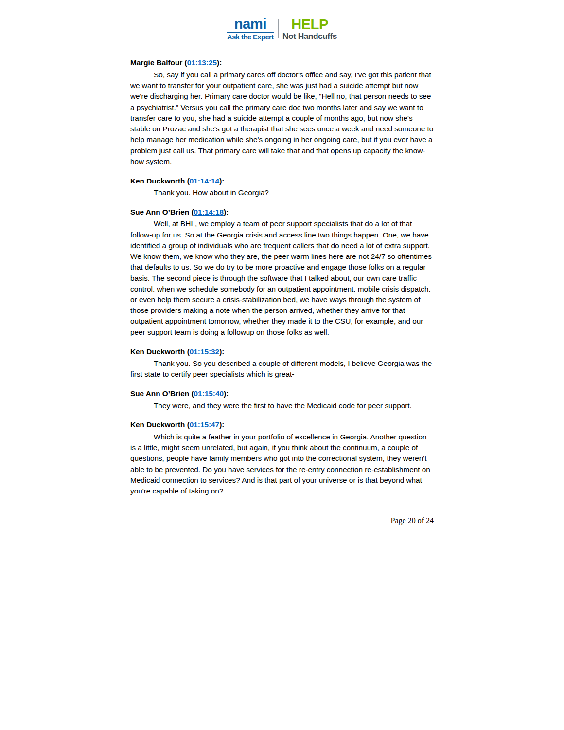nami Ask the Expert HELP Not Handcuffs
Margie Balfour (01:13:25):
So, say if you call a primary cares off doctor's office and say, I've got this patient that we want to transfer for your outpatient care, she was just had a suicide attempt but now we're discharging her. Primary care doctor would be like, "Hell no, that person needs to see a psychiatrist." Versus you call the primary care doc two months later and say we want to transfer care to you, she had a suicide attempt a couple of months ago, but now she's stable on Prozac and she's got a therapist that she sees once a week and need someone to help manage her medication while she's ongoing in her ongoing care, but if you ever have a problem just call us. That primary care will take that and that opens up capacity the know-how system.
Ken Duckworth (01:14:14):
Thank you. How about in Georgia?
Sue Ann O’Brien (01:14:18):
Well, at BHL, we employ a team of peer support specialists that do a lot of that follow-up for us. So at the Georgia crisis and access line two things happen. One, we have identified a group of individuals who are frequent callers that do need a lot of extra support. We know them, we know who they are, the peer warm lines here are not 24/7 so oftentimes that defaults to us. So we do try to be more proactive and engage those folks on a regular basis. The second piece is through the software that I talked about, our own care traffic control, when we schedule somebody for an outpatient appointment, mobile crisis dispatch, or even help them secure a crisis-stabilization bed, we have ways through the system of those providers making a note when the person arrived, whether they arrive for that outpatient appointment tomorrow, whether they made it to the CSU, for example, and our peer support team is doing a followup on those folks as well.
Ken Duckworth (01:15:32):
Thank you. So you described a couple of different models, I believe Georgia was the first state to certify peer specialists which is great-
Sue Ann O’Brien (01:15:40):
They were, and they were the first to have the Medicaid code for peer support.
Ken Duckworth (01:15:47):
Which is quite a feather in your portfolio of excellence in Georgia. Another question is a little, might seem unrelated, but again, if you think about the continuum, a couple of questions, people have family members who got into the correctional system, they weren't able to be prevented. Do you have services for the re-entry connection re-establishment on Medicaid connection to services? And is that part of your universe or is that beyond what you're capable of taking on?
Page 20 of 24